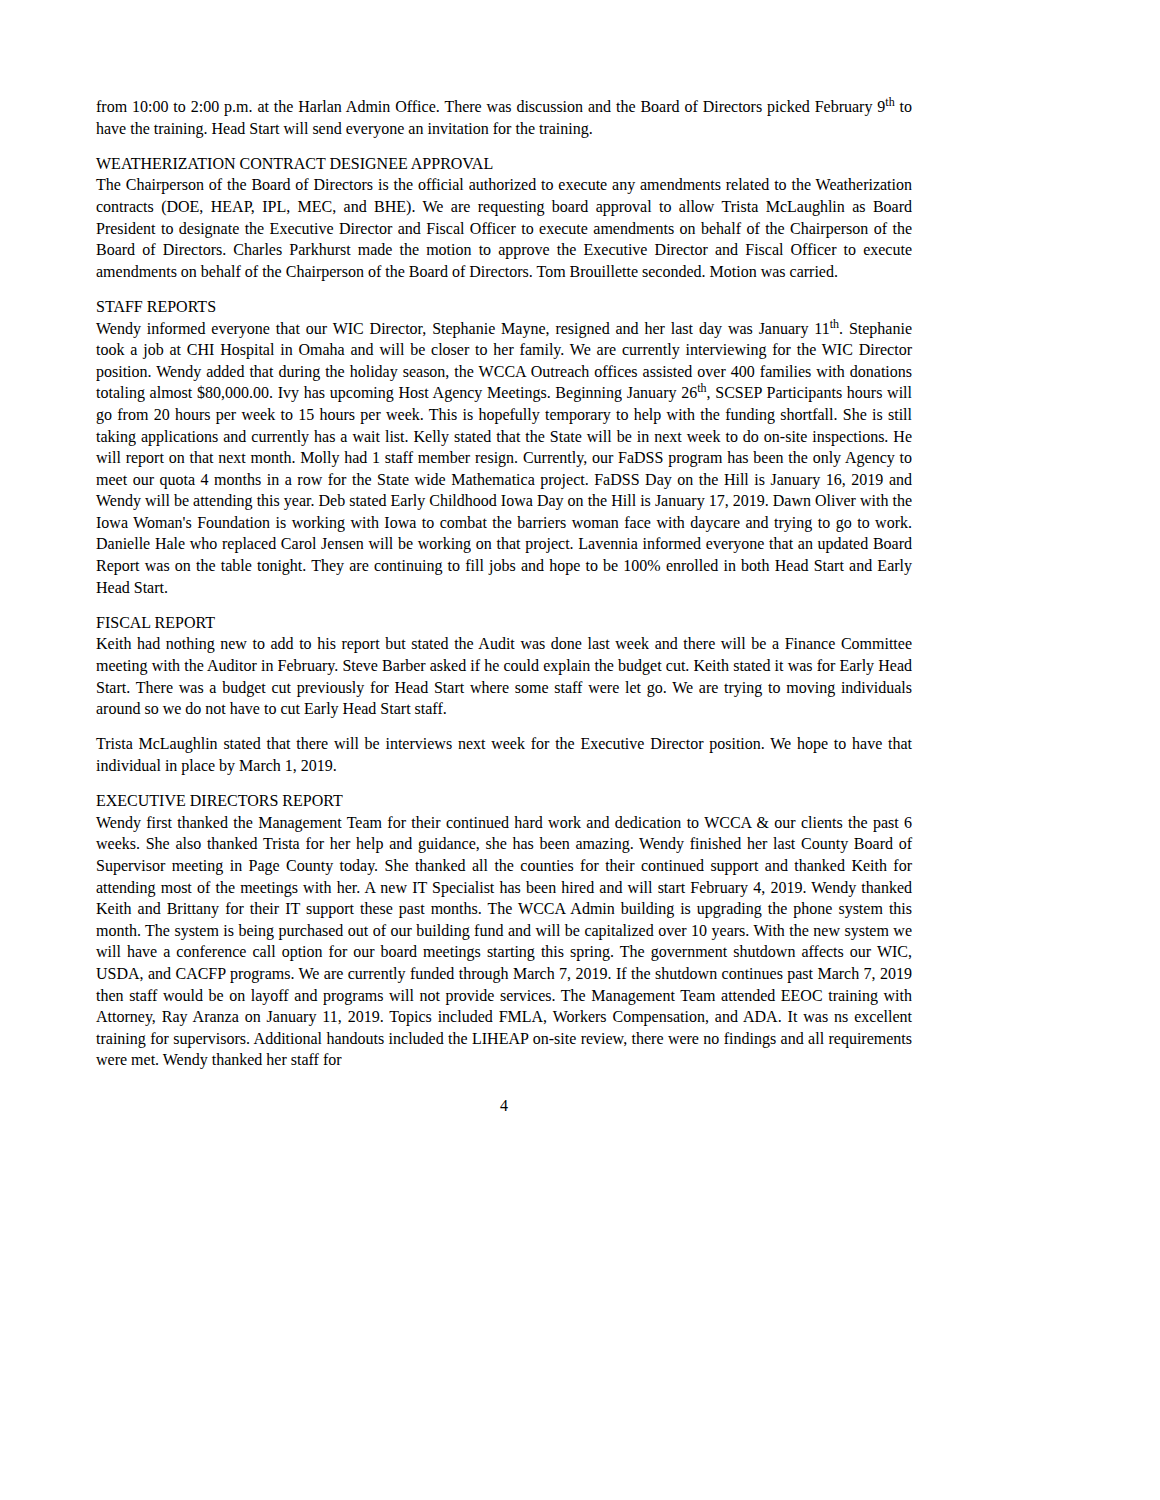from 10:00 to 2:00 p.m. at the Harlan Admin Office. There was discussion and the Board of Directors picked February 9th to have the training. Head Start will send everyone an invitation for the training.
Weatherization Contract Designee Approval
The Chairperson of the Board of Directors is the official authorized to execute any amendments related to the Weatherization contracts (DOE, HEAP, IPL, MEC, and BHE). We are requesting board approval to allow Trista McLaughlin as Board President to designate the Executive Director and Fiscal Officer to execute amendments on behalf of the Chairperson of the Board of Directors. Charles Parkhurst made the motion to approve the Executive Director and Fiscal Officer to execute amendments on behalf of the Chairperson of the Board of Directors. Tom Brouillette seconded. Motion was carried.
Staff Reports
Wendy informed everyone that our WIC Director, Stephanie Mayne, resigned and her last day was January 11th. Stephanie took a job at CHI Hospital in Omaha and will be closer to her family. We are currently interviewing for the WIC Director position. Wendy added that during the holiday season, the WCCA Outreach offices assisted over 400 families with donations totaling almost $80,000.00. Ivy has upcoming Host Agency Meetings. Beginning January 26th, SCSEP Participants hours will go from 20 hours per week to 15 hours per week. This is hopefully temporary to help with the funding shortfall. She is still taking applications and currently has a wait list. Kelly stated that the State will be in next week to do on-site inspections. He will report on that next month. Molly had 1 staff member resign. Currently, our FaDSS program has been the only Agency to meet our quota 4 months in a row for the State wide Mathematica project. FaDSS Day on the Hill is January 16, 2019 and Wendy will be attending this year. Deb stated Early Childhood Iowa Day on the Hill is January 17, 2019. Dawn Oliver with the Iowa Woman's Foundation is working with Iowa to combat the barriers woman face with daycare and trying to go to work. Danielle Hale who replaced Carol Jensen will be working on that project. Lavennia informed everyone that an updated Board Report was on the table tonight. They are continuing to fill jobs and hope to be 100% enrolled in both Head Start and Early Head Start.
Fiscal Report
Keith had nothing new to add to his report but stated the Audit was done last week and there will be a Finance Committee meeting with the Auditor in February. Steve Barber asked if he could explain the budget cut. Keith stated it was for Early Head Start. There was a budget cut previously for Head Start where some staff were let go. We are trying to moving individuals around so we do not have to cut Early Head Start staff.
Trista McLaughlin stated that there will be interviews next week for the Executive Director position. We hope to have that individual in place by March 1, 2019.
Executive Directors Report
Wendy first thanked the Management Team for their continued hard work and dedication to WCCA & our clients the past 6 weeks. She also thanked Trista for her help and guidance, she has been amazing. Wendy finished her last County Board of Supervisor meeting in Page County today. She thanked all the counties for their continued support and thanked Keith for attending most of the meetings with her. A new IT Specialist has been hired and will start February 4, 2019. Wendy thanked Keith and Brittany for their IT support these past months. The WCCA Admin building is upgrading the phone system this month. The system is being purchased out of our building fund and will be capitalized over 10 years. With the new system we will have a conference call option for our board meetings starting this spring. The government shutdown affects our WIC, USDA, and CACFP programs. We are currently funded through March 7, 2019. If the shutdown continues past March 7, 2019 then staff would be on layoff and programs will not provide services. The Management Team attended EEOC training with Attorney, Ray Aranza on January 11, 2019. Topics included FMLA, Workers Compensation, and ADA. It was ns excellent training for supervisors. Additional handouts included the LIHEAP on-site review, there were no findings and all requirements were met. Wendy thanked her staff for
4